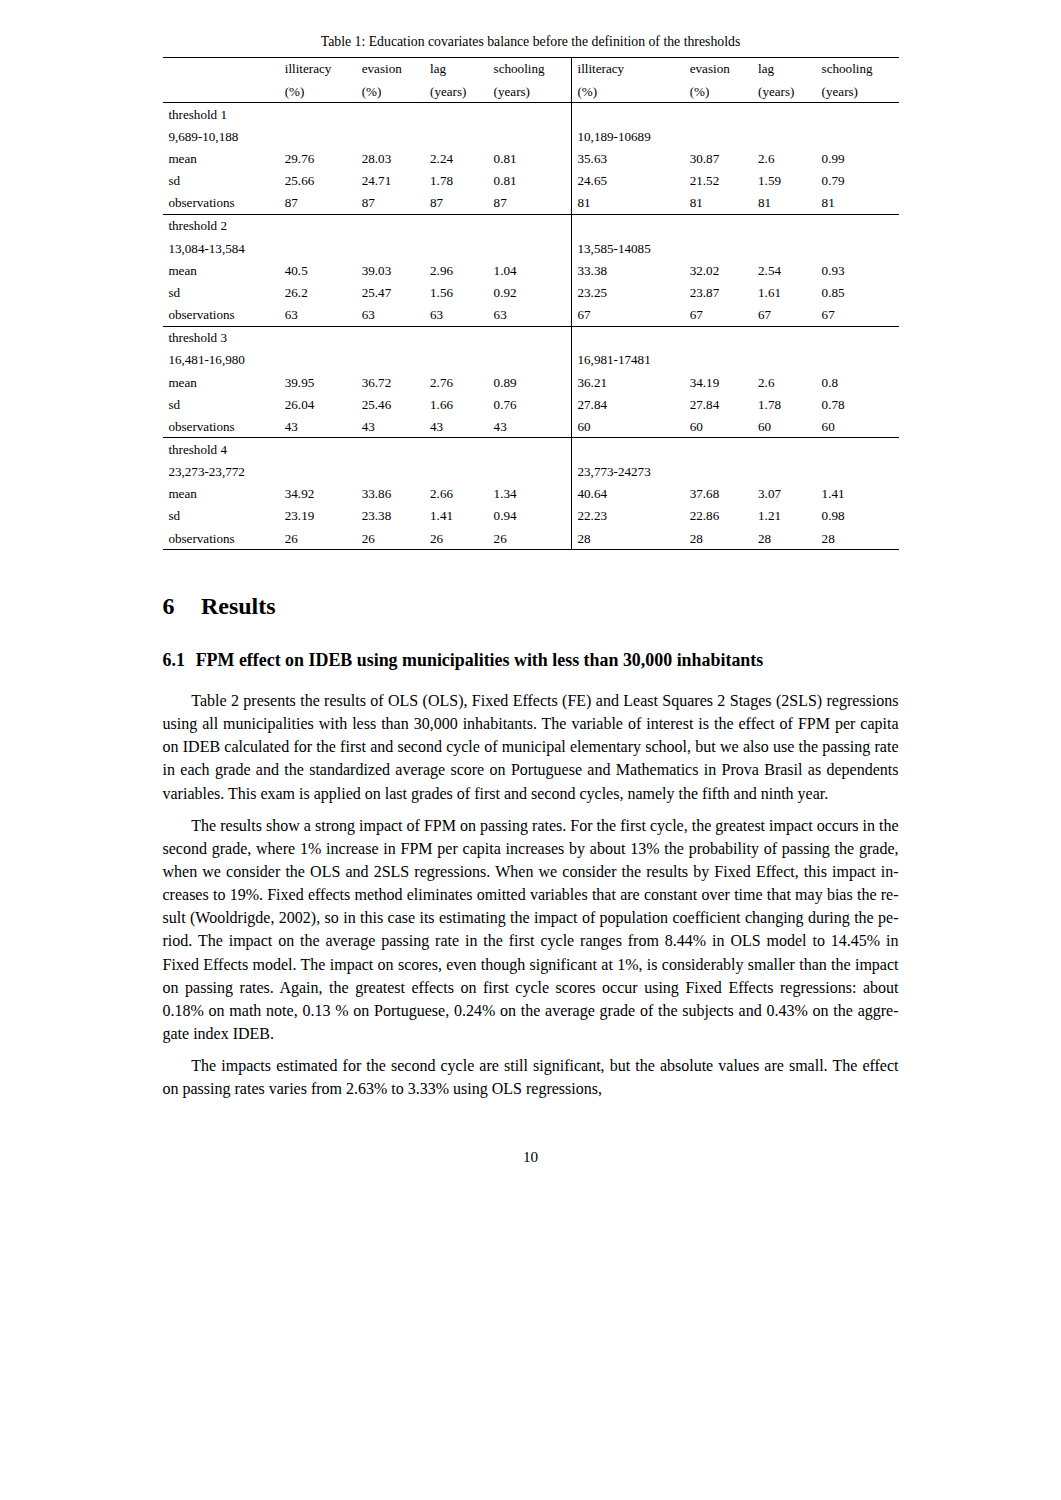Table 1: Education covariates balance before the definition of the thresholds
| | illiteracy | evasion | lag | schooling | illiteracy | evasion | lag | schooling |
| --- | --- | --- | --- | --- | --- | --- | --- | --- |
| | (%) | (%) | (years) | (years) | (%) | (%) | (years) | (years) |
| threshold 1 | | | | | | | | |
| 9,689-10,188 | | | | | 10,189-10689 | | | |
| mean | 29.76 | 28.03 | 2.24 | 0.81 | 35.63 | 30.87 | 2.6 | 0.99 |
| sd | 25.66 | 24.71 | 1.78 | 0.81 | 24.65 | 21.52 | 1.59 | 0.79 |
| observations | 87 | 87 | 87 | 87 | 81 | 81 | 81 | 81 |
| threshold 2 | | | | | | | | |
| 13,084-13,584 | | | | | 13,585-14085 | | | |
| mean | 40.5 | 39.03 | 2.96 | 1.04 | 33.38 | 32.02 | 2.54 | 0.93 |
| sd | 26.2 | 25.47 | 1.56 | 0.92 | 23.25 | 23.87 | 1.61 | 0.85 |
| observations | 63 | 63 | 63 | 63 | 67 | 67 | 67 | 67 |
| threshold 3 | | | | | | | | |
| 16,481-16,980 | | | | | 16,981-17481 | | | |
| mean | 39.95 | 36.72 | 2.76 | 0.89 | 36.21 | 34.19 | 2.6 | 0.8 |
| sd | 26.04 | 25.46 | 1.66 | 0.76 | 27.84 | 27.84 | 1.78 | 0.78 |
| observations | 43 | 43 | 43 | 43 | 60 | 60 | 60 | 60 |
| threshold 4 | | | | | | | | |
| 23,273-23,772 | | | | | 23,773-24273 | | | |
| mean | 34.92 | 33.86 | 2.66 | 1.34 | 40.64 | 37.68 | 3.07 | 1.41 |
| sd | 23.19 | 23.38 | 1.41 | 0.94 | 22.23 | 22.86 | 1.21 | 0.98 |
| observations | 26 | 26 | 26 | 26 | 28 | 28 | 28 | 28 |
6 Results
6.1 FPM effect on IDEB using municipalities with less than 30,000 inhabitants
Table 2 presents the results of OLS (OLS), Fixed Effects (FE) and Least Squares 2 Stages (2SLS) regressions using all municipalities with less than 30,000 inhabitants. The variable of interest is the effect of FPM per capita on IDEB calculated for the first and second cycle of municipal elementary school, but we also use the passing rate in each grade and the standardized average score on Portuguese and Mathematics in Prova Brasil as dependents variables. This exam is applied on last grades of first and second cycles, namely the fifth and ninth year.
The results show a strong impact of FPM on passing rates. For the first cycle, the greatest impact occurs in the second grade, where 1% increase in FPM per capita increases by about 13% the probability of passing the grade, when we consider the OLS and 2SLS regressions. When we consider the results by Fixed Effect, this impact increases to 19%. Fixed effects method eliminates omitted variables that are constant over time that may bias the result (Wooldrigde, 2002), so in this case its estimating the impact of population coefficient changing during the period. The impact on the average passing rate in the first cycle ranges from 8.44% in OLS model to 14.45% in Fixed Effects model. The impact on scores, even though significant at 1%, is considerably smaller than the impact on passing rates. Again, the greatest effects on first cycle scores occur using Fixed Effects regressions: about 0.18% on math note, 0.13 % on Portuguese, 0.24% on the average grade of the subjects and 0.43% on the aggregate index IDEB.
The impacts estimated for the second cycle are still significant, but the absolute values are small. The effect on passing rates varies from 2.63% to 3.33% using OLS regressions,
10